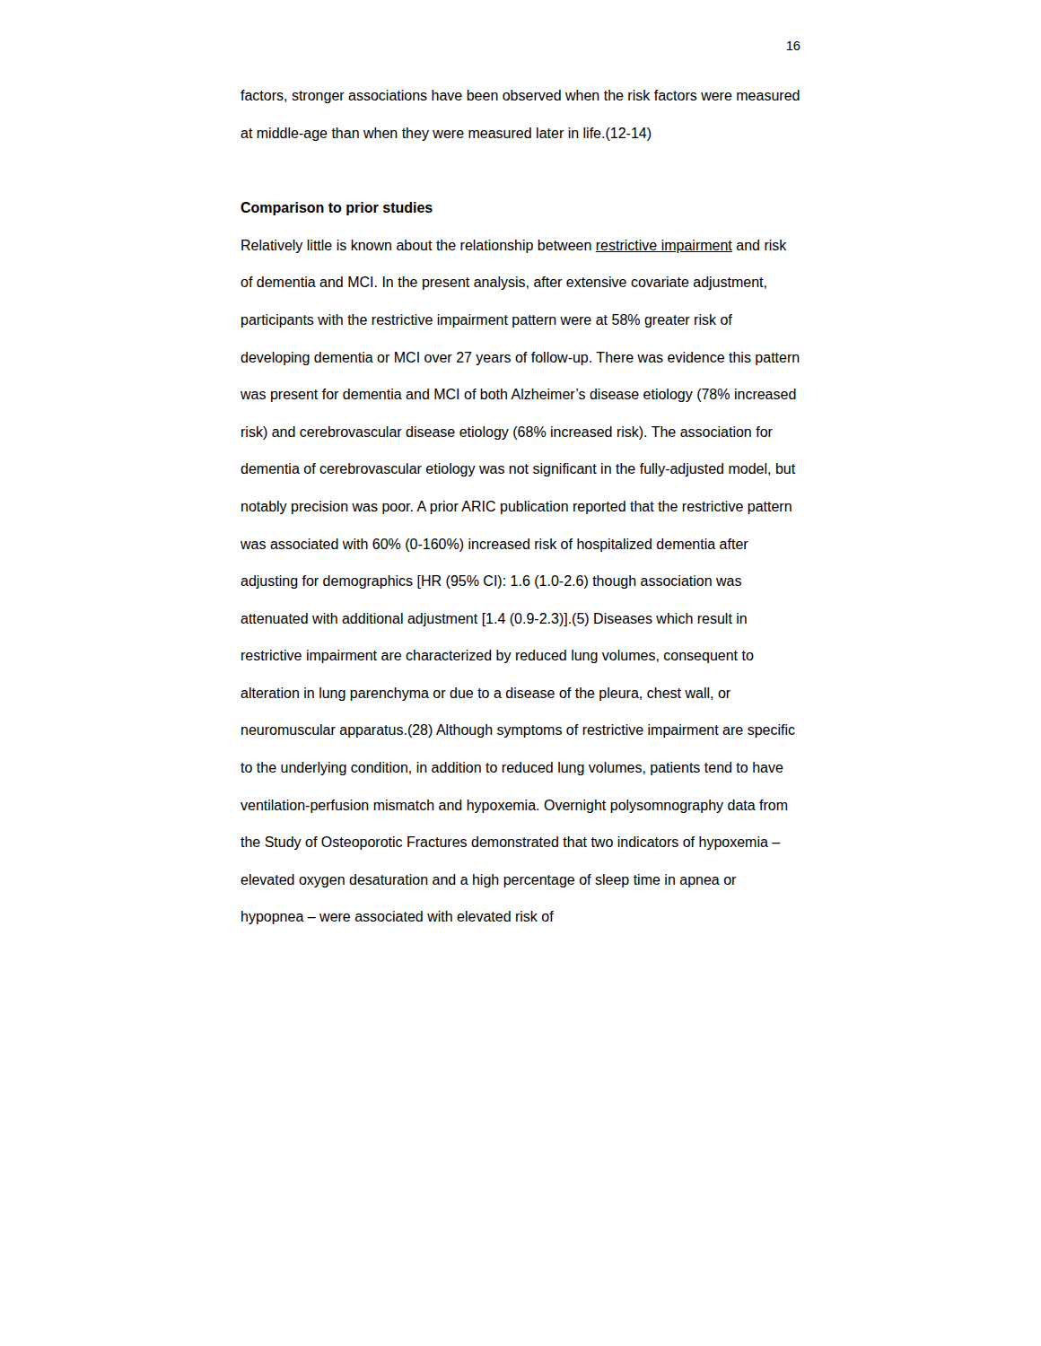16
factors, stronger associations have been observed when the risk factors were measured at middle-age than when they were measured later in life.(12-14)
Comparison to prior studies
Relatively little is known about the relationship between restrictive impairment and risk of dementia and MCI. In the present analysis, after extensive covariate adjustment, participants with the restrictive impairment pattern were at 58% greater risk of developing dementia or MCI over 27 years of follow-up. There was evidence this pattern was present for dementia and MCI of both Alzheimer’s disease etiology (78% increased risk) and cerebrovascular disease etiology (68% increased risk). The association for dementia of cerebrovascular etiology was not significant in the fully-adjusted model, but notably precision was poor. A prior ARIC publication reported that the restrictive pattern was associated with 60% (0-160%) increased risk of hospitalized dementia after adjusting for demographics [HR (95% CI): 1.6 (1.0-2.6) though association was attenuated with additional adjustment [1.4 (0.9-2.3)].(5) Diseases which result in restrictive impairment are characterized by reduced lung volumes, consequent to alteration in lung parenchyma or due to a disease of the pleura, chest wall, or neuromuscular apparatus.(28) Although symptoms of restrictive impairment are specific to the underlying condition, in addition to reduced lung volumes, patients tend to have ventilation-perfusion mismatch and hypoxemia. Overnight polysomnography data from the Study of Osteoporotic Fractures demonstrated that two indicators of hypoxemia – elevated oxygen desaturation and a high percentage of sleep time in apnea or hypopnea – were associated with elevated risk of